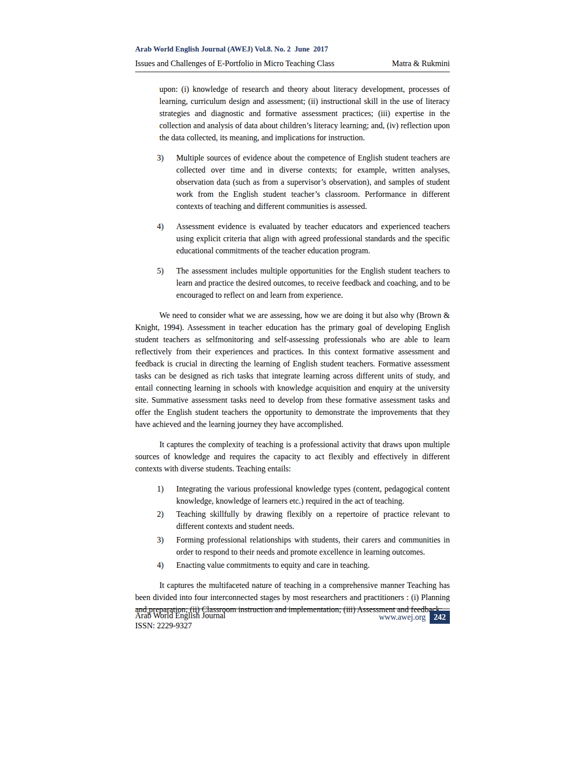Arab World English Journal (AWEJ) Vol.8. No. 2 June 2017
Issues and Challenges of E-Portfolio in Micro Teaching Class
Matra & Rukmini
upon: (i) knowledge of research and theory about literacy development, processes of learning, curriculum design and assessment; (ii) instructional skill in the use of literacy strategies and diagnostic and formative assessment practices; (iii) expertise in the collection and analysis of data about children’s literacy learning; and, (iv) reflection upon the data collected, its meaning, and implications for instruction.
3) Multiple sources of evidence about the competence of English student teachers are collected over time and in diverse contexts; for example, written analyses, observation data (such as from a supervisor’s observation), and samples of student work from the English student teacher’s classroom. Performance in different contexts of teaching and different communities is assessed.
4) Assessment evidence is evaluated by teacher educators and experienced teachers using explicit criteria that align with agreed professional standards and the specific educational commitments of the teacher education program.
5) The assessment includes multiple opportunities for the English student teachers to learn and practice the desired outcomes, to receive feedback and coaching, and to be encouraged to reflect on and learn from experience.
We need to consider what we are assessing, how we are doing it but also why (Brown & Knight, 1994). Assessment in teacher education has the primary goal of developing English student teachers as selfmonitoring and self-assessing professionals who are able to learn reflectively from their experiences and practices. In this context formative assessment and feedback is crucial in directing the learning of English student teachers. Formative assessment tasks can be designed as rich tasks that integrate learning across different units of study, and entail connecting learning in schools with knowledge acquisition and enquiry at the university site. Summative assessment tasks need to develop from these formative assessment tasks and offer the English student teachers the opportunity to demonstrate the improvements that they have achieved and the learning journey they have accomplished.
It captures the complexity of teaching is a professional activity that draws upon multiple sources of knowledge and requires the capacity to act flexibly and effectively in different contexts with diverse students. Teaching entails:
1) Integrating the various professional knowledge types (content, pedagogical content knowledge, knowledge of learners etc.) required in the act of teaching.
2) Teaching skillfully by drawing flexibly on a repertoire of practice relevant to different contexts and student needs.
3) Forming professional relationships with students, their carers and communities in order to respond to their needs and promote excellence in learning outcomes.
4) Enacting value commitments to equity and care in teaching.
It captures the multifaceted nature of teaching in a comprehensive manner Teaching has been divided into four interconnected stages by most researchers and practitioners : (i) Planning and preparation; (ii) Classroom instruction and implementation; (iii) Assessment and feedback;
Arab World English Journal
ISSN: 2229-9327
www.awej.org 242